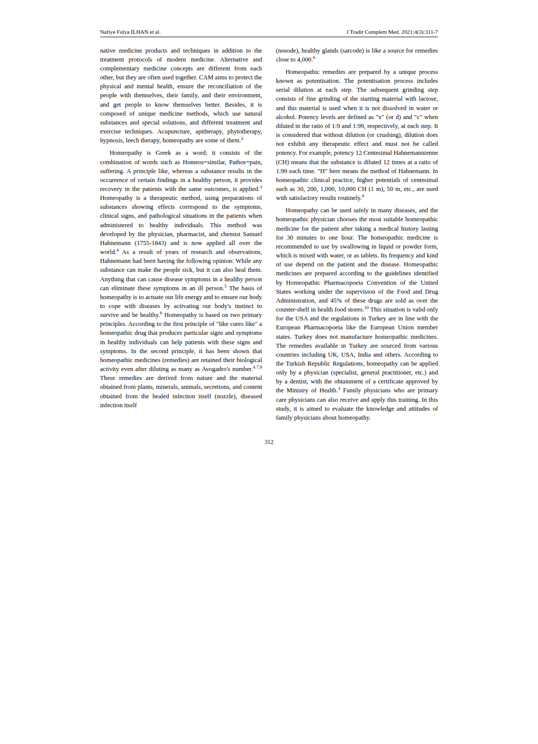Nafiye Fulya İLHAN et al. J Tradit Complem Med. 2021;4(3):311-7
native medicine products and techniques in addition to the treatment protocols of modern medicine. Alternative and complementary medicine concepts are different from each other, but they are often used together. CAM aims to protect the physical and mental health, ensure the reconciliation of the people with themselves, their family, and their environment, and get people to know themselves better. Besides, it is composed of unique medicine methods, which use natural substances and special solutions, and different treatment and exercise techniques. Acupuncture, apitherapy, phytotherapy, hypnosis, leech therapy, homeopathy are some of them.2
Homeopathy is Greek as a word; it consists of the combination of words such as Homeos=similar, Pathos=pain, suffering. A principle like, whereas a substance results in the occurrence of certain findings in a healthy person, it provides recovery in the patients with the same outcomes, is applied.3 Homeopathy is a therapeutic method, using preparations of substances showing effects correspond to the symptoms, clinical signs, and pathological situations in the patients when administered to healthy individuals. This method was developed by the physician, pharmacist, and chemist Samuel Hahnemann (1755-1843) and is now applied all over the world.4 As a result of years of research and observations, Hahnemann had been having the following opinion: While any substance can make the people sick, but it can also heal them. Anything that can cause disease symptoms in a healthy person can eliminate these symptoms in an ill person.5 The basis of homeopathy is to actuate our life energy and to ensure our body to cope with diseases by activating our body's instinct to survive and be healthy.6 Homeopathy is based on two primary principles. According to the first principle of "like cures like" a homeopathic drug that produces particular signs and symptoms in healthy individuals can help patients with these signs and symptoms. In the second principle, it has been shown that homeopathic medicines (remedies) are retained their biological activity even after diluting as many as Avogadro's number.4,7,8 These remedies are derived from nature and the material obtained from plants, minerals, animals, secretions, and content obtained from the healed infection itself (nozzle), diseased infection itself
(nosode), healthy glands (sarcode) is like a source for remedies close to 4,000.6
Homeopathic remedies are prepared by a unique process known as potentisation. The potentisation process includes serial dilution at each step. The subsequent grinding step consists of fine grinding of the starting material with lactose, and this material is used when it is not dissolved in water or alcohol. Potency levels are defined as "x" (or d) and "c" when diluted in the ratio of 1:9 and 1:99, respectively, at each step. It is considered that without dilution (or crushing), dilution does not exhibit any therapeutic effect and must not be called potency. For example, potency 12 Centesimal Hahnemannienne (CH) means that the substance is diluted 12 times at a ratio of 1:99 each time. "H" here means the method of Hahnemann. In homeopathic clinical practice, higher potentials of centesimal such as 30, 200, 1,000, 10,000 CH (1 m), 50 m, etc., are used with satisfactory results routinely.9
Homeopathy can be used safely in many diseases, and the homeopathic physician chooses the most suitable homeopathic medicine for the patient after taking a medical history lasting for 30 minutes to one hour. The homeopathic medicine is recommended to use by swallowing in liquid or powder form, which is mixed with water, or as tablets. Its frequency and kind of use depend on the patient and the disease. Homeopathic medicines are prepared according to the guidelines identified by Homeopathic Pharmacopoeia Convention of the United States working under the supervision of the Food and Drug Administration, and 45% of these drugs are sold as over the counter-shelf in health food stores.10 This situation is valid only for the USA and the regulations in Turkey are in line with the European Pharmacopoeia like the European Union member states. Turkey does not manufacture homeopathic medicines. The remedies available in Turkey are sourced from various countries including UK, USA, India and others. According to the Turkish Republic Regulations, homeopathy can be applied only by a physician (specialist, general practitioner, etc.) and by a dentist, with the obtainment of a certificate approved by the Ministry of Health.3 Family physicians who are primary care physicians can also receive and apply this training. In this study, it is aimed to evaluate the knowledge and attitudes of family physicians about homeopathy.
312